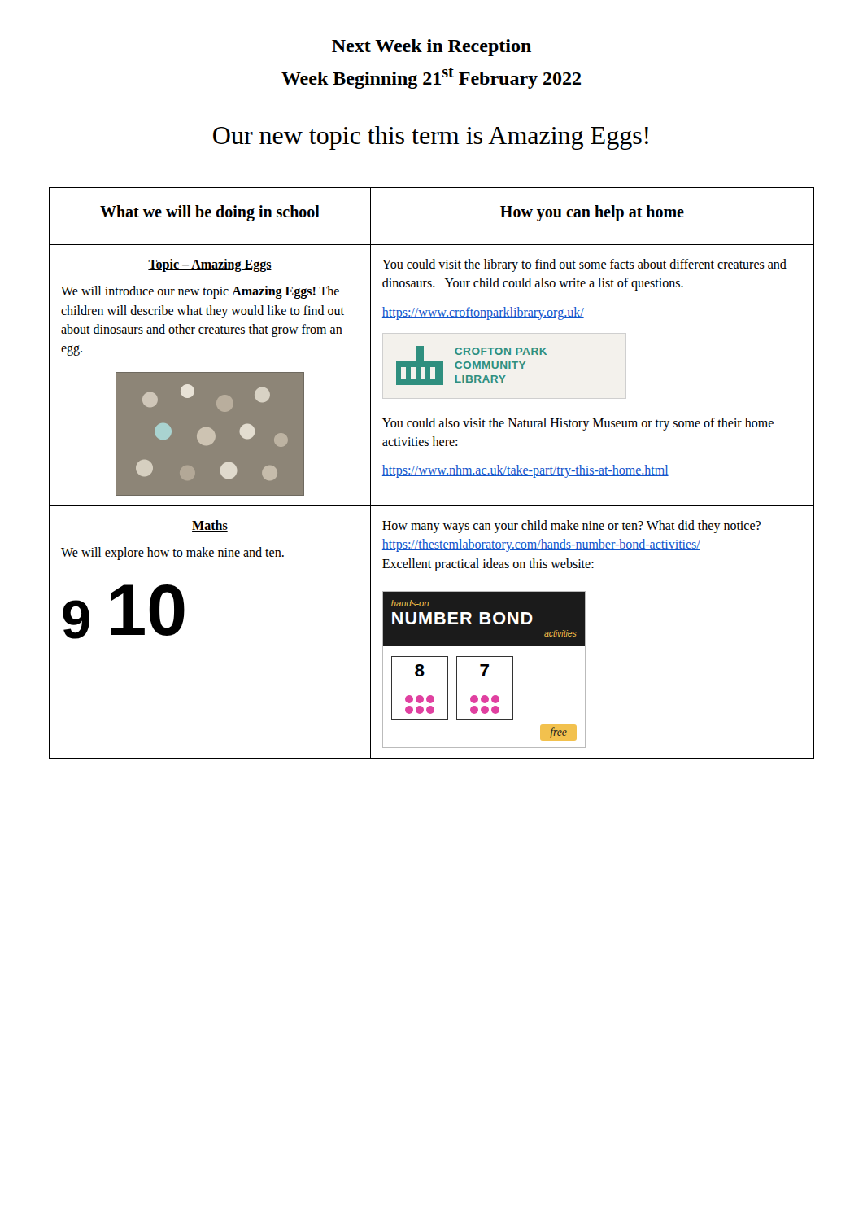Next Week in Reception
Week Beginning 21st February 2022
Our new topic this term is Amazing Eggs!
| What we will be doing in school | How you can help at home |
| --- | --- |
| Topic – Amazing Eggs We will introduce our new topic Amazing Eggs! The children will describe what they would like to find out about dinosaurs and other creatures that grow from an egg. | You could visit the library to find out some facts about different creatures and dinosaurs. Your child could also write a list of questions. https://www.croftonparklibrary.org.uk/ CROFTON PARK COMMUNITY LIBRARY You could also visit the Natural History Museum or try some of their home activities here: https://www.nhm.ac.uk/take-part/try-this-at-home.html |
| Maths We will explore how to make nine and ten. 9 10 | How many ways can your child make nine or ten? What did they notice? https://thestemlaboratory.com/hands-number-bond-activities/ Excellent practical ideas on this website: hands-on NUMBER BOND activities 8 7 free |